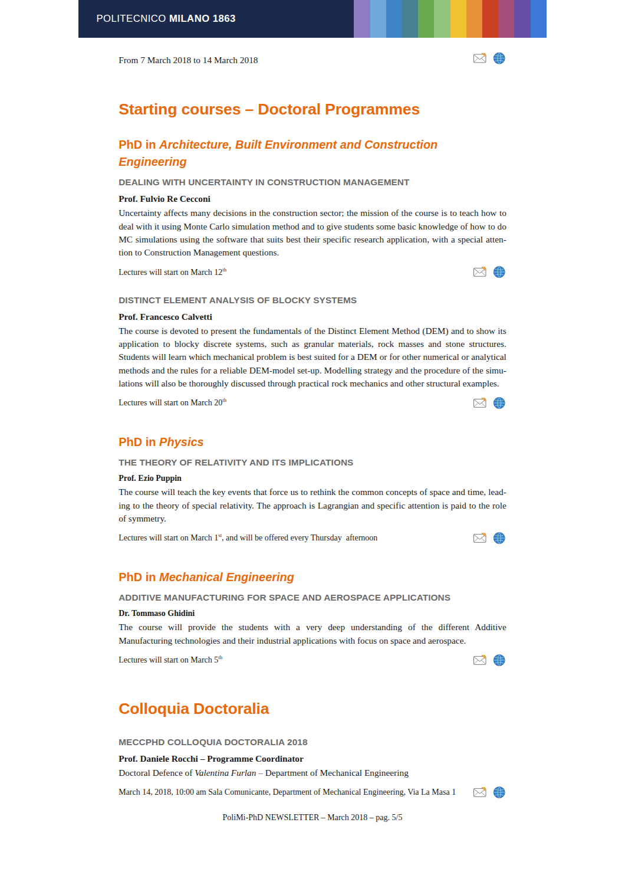POLITECNICO MILANO 1863
From 7 March 2018 to 14 March 2018
Starting courses – Doctoral Programmes
PhD in Architecture, Built Environment and Construction Engineering
DEALING WITH UNCERTAINTY IN CONSTRUCTION MANAGEMENT
Prof. Fulvio Re Cecconi
Uncertainty affects many decisions in the construction sector; the mission of the course is to teach how to deal with it using Monte Carlo simulation method and to give students some basic knowledge of how to do MC simulations using the software that suits best their specific research application, with a special attention to Construction Management questions.
Lectures will start on March 12th
DISTINCT ELEMENT ANALYSIS OF BLOCKY SYSTEMS
Prof. Francesco Calvetti
The course is devoted to present the fundamentals of the Distinct Element Method (DEM) and to show its application to blocky discrete systems, such as granular materials, rock masses and stone structures. Students will learn which mechanical problem is best suited for a DEM or for other numerical or analytical methods and the rules for a reliable DEM-model set-up. Modelling strategy and the procedure of the simulations will also be thoroughly discussed through practical rock mechanics and other structural examples.
Lectures will start on March 20th
PhD in Physics
THE THEORY OF RELATIVITY AND ITS IMPLICATIONS
Prof. Ezio Puppin
The course will teach the key events that force us to rethink the common concepts of space and time, leading to the theory of special relativity. The approach is Lagrangian and specific attention is paid to the role of symmetry.
Lectures will start on March 1st, and will be offered every Thursday afternoon
PhD in Mechanical Engineering
ADDITIVE MANUFACTURING FOR SPACE AND AEROSPACE APPLICATIONS
Dr. Tommaso Ghidini
The course will provide the students with a very deep understanding of the different Additive Manufacturing technologies and their industrial applications with focus on space and aerospace.
Lectures will start on March 5th
Colloquia Doctoralia
MECCPHD COLLOQUIA DOCTORALIA 2018
Prof. Daniele Rocchi – Programme Coordinator
Doctoral Defence of Valentina Furlan – Department of Mechanical Engineering
March 14, 2018, 10:00 am Sala Comunicante, Department of Mechanical Engineering, Via La Masa 1
PoliMi-PhD NEWSLETTER – March 2018 – pag. 5/5